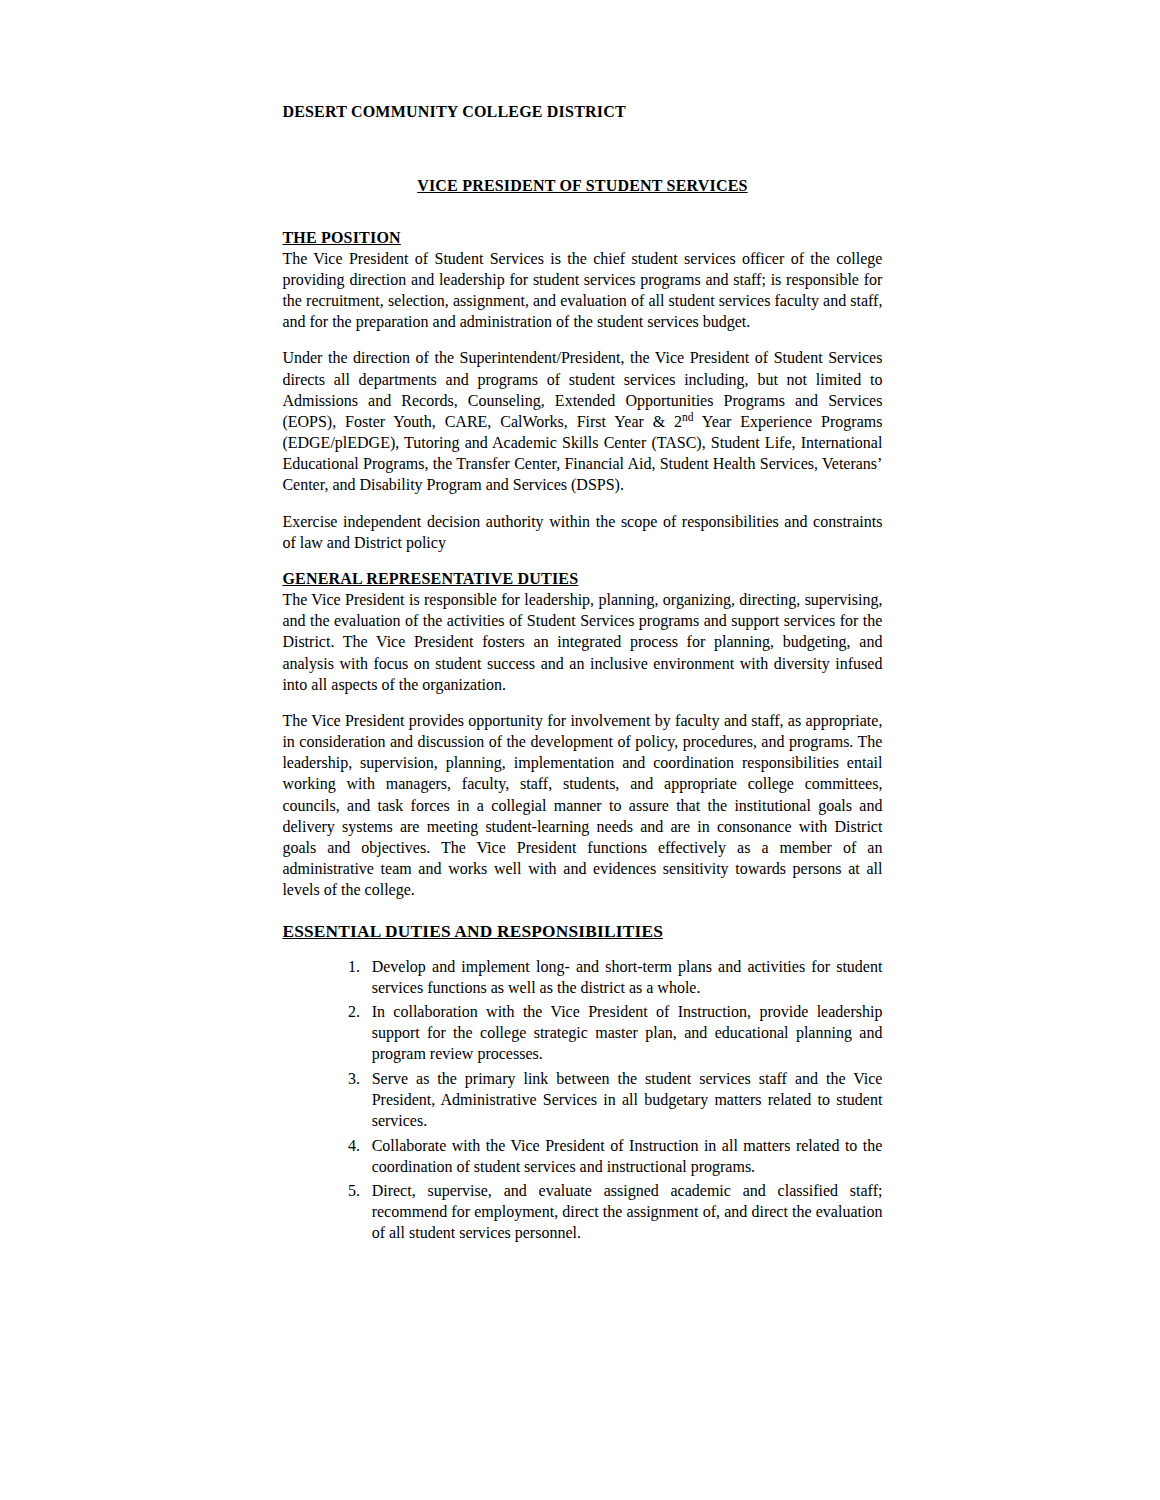DESERT COMMUNITY COLLEGE DISTRICT
VICE PRESIDENT OF STUDENT SERVICES
THE POSITION
The Vice President of Student Services is the chief student services officer of the college providing direction and leadership for student services programs and staff; is responsible for the recruitment, selection, assignment, and evaluation of all student services faculty and staff, and for the preparation and administration of the student services budget.
Under the direction of the Superintendent/President, the Vice President of Student Services directs all departments and programs of student services including, but not limited to Admissions and Records, Counseling, Extended Opportunities Programs and Services (EOPS), Foster Youth, CARE, CalWorks, First Year & 2nd Year Experience Programs (EDGE/plEDGE), Tutoring and Academic Skills Center (TASC), Student Life, International Educational Programs, the Transfer Center, Financial Aid, Student Health Services, Veterans’ Center, and Disability Program and Services (DSPS).
Exercise independent decision authority within the scope of responsibilities and constraints of law and District policy
GENERAL REPRESENTATIVE DUTIES
The Vice President is responsible for leadership, planning, organizing, directing, supervising, and the evaluation of the activities of Student Services programs and support services for the District. The Vice President fosters an integrated process for planning, budgeting, and analysis with focus on student success and an inclusive environment with diversity infused into all aspects of the organization.
The Vice President provides opportunity for involvement by faculty and staff, as appropriate, in consideration and discussion of the development of policy, procedures, and programs. The leadership, supervision, planning, implementation and coordination responsibilities entail working with managers, faculty, staff, students, and appropriate college committees, councils, and task forces in a collegial manner to assure that the institutional goals and delivery systems are meeting student-learning needs and are in consonance with District goals and objectives. The Vice President functions effectively as a member of an administrative team and works well with and evidences sensitivity towards persons at all levels of the college.
ESSENTIAL DUTIES AND RESPONSIBILITIES
Develop and implement long- and short-term plans and activities for student services functions as well as the district as a whole.
In collaboration with the Vice President of Instruction, provide leadership support for the college strategic master plan, and educational planning and program review processes.
Serve as the primary link between the student services staff and the Vice President, Administrative Services in all budgetary matters related to student services.
Collaborate with the Vice President of Instruction in all matters related to the coordination of student services and instructional programs.
Direct, supervise, and evaluate assigned academic and classified staff; recommend for employment, direct the assignment of, and direct the evaluation of all student services personnel.